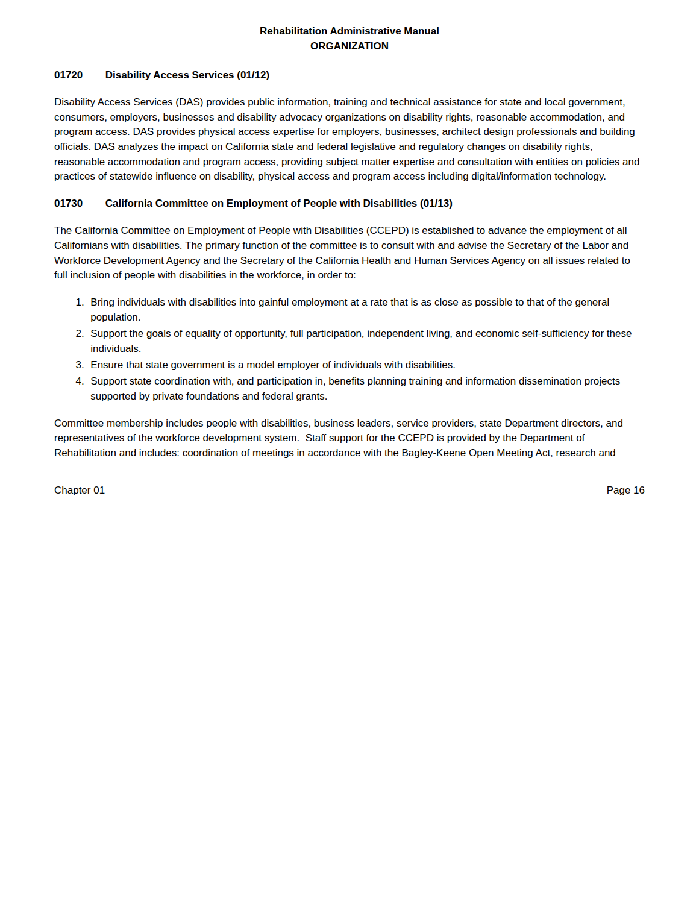Rehabilitation Administrative Manual ORGANIZATION
01720 Disability Access Services (01/12)
Disability Access Services (DAS) provides public information, training and technical assistance for state and local government, consumers, employers, businesses and disability advocacy organizations on disability rights, reasonable accommodation, and program access. DAS provides physical access expertise for employers, businesses, architect design professionals and building officials. DAS analyzes the impact on California state and federal legislative and regulatory changes on disability rights, reasonable accommodation and program access, providing subject matter expertise and consultation with entities on policies and practices of statewide influence on disability, physical access and program access including digital/information technology.
01730 California Committee on Employment of People with Disabilities (01/13)
The California Committee on Employment of People with Disabilities (CCEPD) is established to advance the employment of all Californians with disabilities. The primary function of the committee is to consult with and advise the Secretary of the Labor and Workforce Development Agency and the Secretary of the California Health and Human Services Agency on all issues related to full inclusion of people with disabilities in the workforce, in order to:
Bring individuals with disabilities into gainful employment at a rate that is as close as possible to that of the general population.
Support the goals of equality of opportunity, full participation, independent living, and economic self-sufficiency for these individuals.
Ensure that state government is a model employer of individuals with disabilities.
Support state coordination with, and participation in, benefits planning training and information dissemination projects supported by private foundations and federal grants.
Committee membership includes people with disabilities, business leaders, service providers, state Department directors, and representatives of the workforce development system. Staff support for the CCEPD is provided by the Department of Rehabilitation and includes: coordination of meetings in accordance with the Bagley-Keene Open Meeting Act, research and
Chapter 01 Page 16